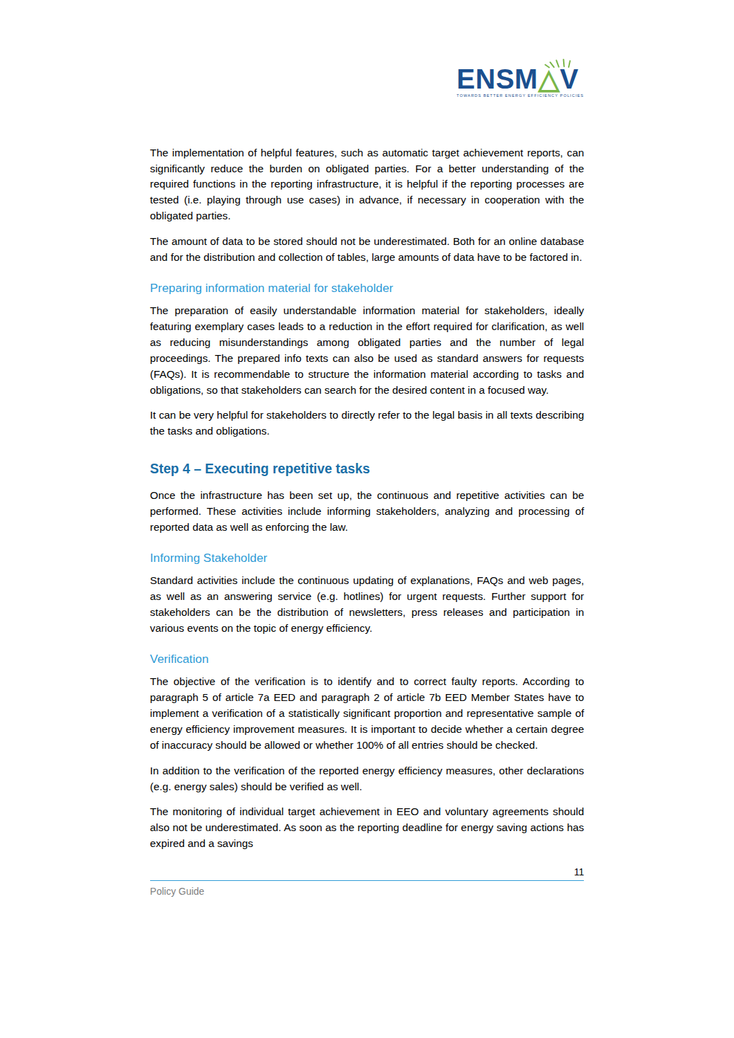ENSM△V
TOWARDS BETTER ENERGY EFFICIENCY POLICIES
The implementation of helpful features, such as automatic target achievement reports, can significantly reduce the burden on obligated parties. For a better understanding of the required functions in the reporting infrastructure, it is helpful if the reporting processes are tested (i.e. playing through use cases) in advance, if necessary in cooperation with the obligated parties.
The amount of data to be stored should not be underestimated. Both for an online database and for the distribution and collection of tables, large amounts of data have to be factored in.
Preparing information material for stakeholder
The preparation of easily understandable information material for stakeholders, ideally featuring exemplary cases leads to a reduction in the effort required for clarification, as well as reducing misunderstandings among obligated parties and the number of legal proceedings. The prepared info texts can also be used as standard answers for requests (FAQs). It is recommendable to structure the information material according to tasks and obligations, so that stakeholders can search for the desired content in a focused way.
It can be very helpful for stakeholders to directly refer to the legal basis in all texts describing the tasks and obligations.
Step 4 – Executing repetitive tasks
Once the infrastructure has been set up, the continuous and repetitive activities can be performed. These activities include informing stakeholders, analyzing and processing of reported data as well as enforcing the law.
Informing Stakeholder
Standard activities include the continuous updating of explanations, FAQs and web pages, as well as an answering service (e.g. hotlines) for urgent requests. Further support for stakeholders can be the distribution of newsletters, press releases and participation in various events on the topic of energy efficiency.
Verification
The objective of the verification is to identify and to correct faulty reports. According to paragraph 5 of article 7a EED and paragraph 2 of article 7b EED Member States have to implement a verification of a statistically significant proportion and representative sample of energy efficiency improvement measures. It is important to decide whether a certain degree of inaccuracy should be allowed or whether 100% of all entries should be checked.
In addition to the verification of the reported energy efficiency measures, other declarations (e.g. energy sales) should be verified as well.
The monitoring of individual target achievement in EEO and voluntary agreements should also not be underestimated. As soon as the reporting deadline for energy saving actions has expired and a savings
11
Policy Guide